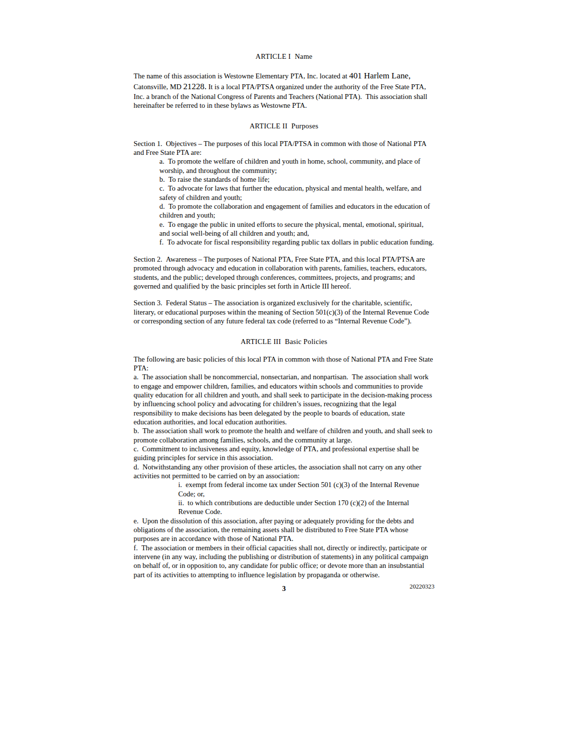ARTICLE I Name
The name of this association is Westowne Elementary PTA, Inc. located at 401 Harlem Lane, Catonsville, MD 21228. It is a local PTA/PTSA organized under the authority of the Free State PTA, Inc. a branch of the National Congress of Parents and Teachers (National PTA). This association shall hereinafter be referred to in these bylaws as Westowne PTA.
ARTICLE II Purposes
Section 1. Objectives – The purposes of this local PTA/PTSA in common with those of National PTA and Free State PTA are:
a. To promote the welfare of children and youth in home, school, community, and place of worship, and throughout the community;
b. To raise the standards of home life;
c. To advocate for laws that further the education, physical and mental health, welfare, and safety of children and youth;
d. To promote the collaboration and engagement of families and educators in the education of children and youth;
e. To engage the public in united efforts to secure the physical, mental, emotional, spiritual, and social well-being of all children and youth; and,
f. To advocate for fiscal responsibility regarding public tax dollars in public education funding.
Section 2. Awareness – The purposes of National PTA, Free State PTA, and this local PTA/PTSA are promoted through advocacy and education in collaboration with parents, families, teachers, educators, students, and the public; developed through conferences, committees, projects, and programs; and governed and qualified by the basic principles set forth in Article III hereof.
Section 3. Federal Status – The association is organized exclusively for the charitable, scientific, literary, or educational purposes within the meaning of Section 501(c)(3) of the Internal Revenue Code or corresponding section of any future federal tax code (referred to as “Internal Revenue Code”).
ARTICLE III Basic Policies
The following are basic policies of this local PTA in common with those of National PTA and Free State PTA:
a. The association shall be noncommercial, nonsectarian, and nonpartisan. The association shall work to engage and empower children, families, and educators within schools and communities to provide quality education for all children and youth, and shall seek to participate in the decision-making process by influencing school policy and advocating for children’s issues, recognizing that the legal responsibility to make decisions has been delegated by the people to boards of education, state education authorities, and local education authorities.
b. The association shall work to promote the health and welfare of children and youth, and shall seek to promote collaboration among families, schools, and the community at large.
c. Commitment to inclusiveness and equity, knowledge of PTA, and professional expertise shall be guiding principles for service in this association.
d. Notwithstanding any other provision of these articles, the association shall not carry on any other activities not permitted to be carried on by an association:
i. exempt from federal income tax under Section 501 (c)(3) of the Internal Revenue Code; or,
ii. to which contributions are deductible under Section 170 (c)(2) of the Internal Revenue Code.
e. Upon the dissolution of this association, after paying or adequately providing for the debts and obligations of the association, the remaining assets shall be distributed to Free State PTA whose purposes are in accordance with those of National PTA.
f. The association or members in their official capacities shall not, directly or indirectly, participate or intervene (in any way, including the publishing or distribution of statements) in any political campaign on behalf of, or in opposition to, any candidate for public office; or devote more than an insubstantial part of its activities to attempting to influence legislation by propaganda or otherwise.
3
20220323